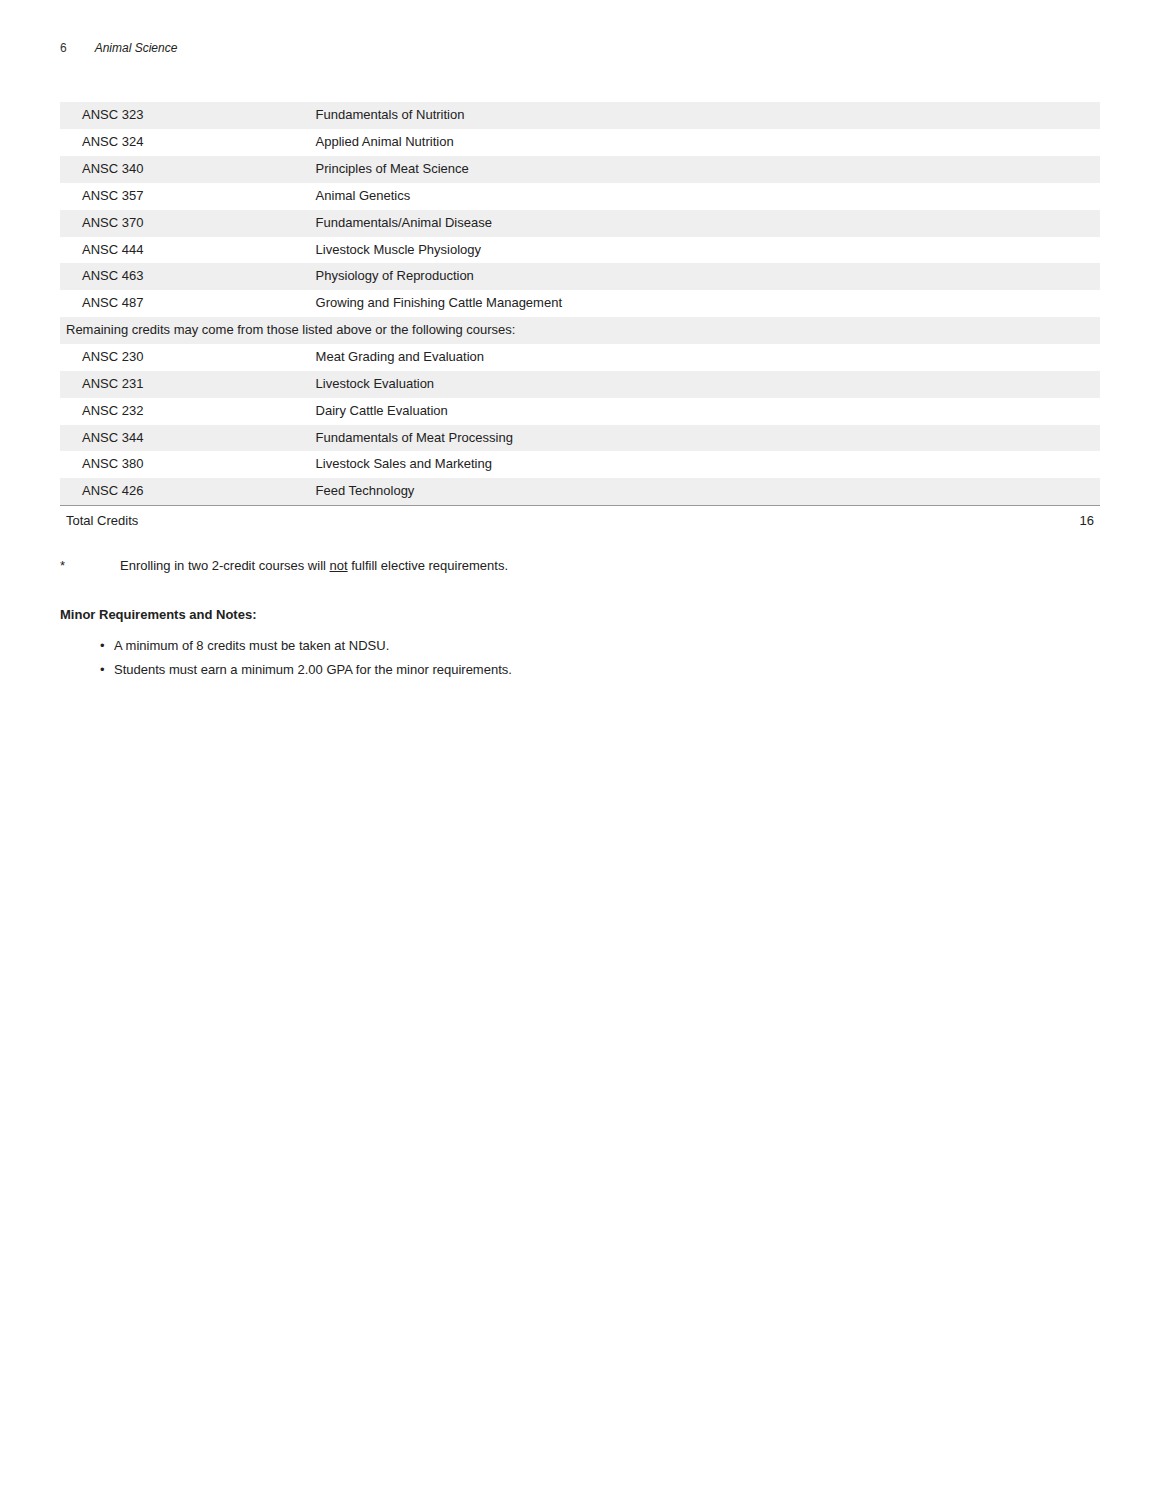6 Animal Science
| ANSC 323 | Fundamentals of Nutrition | |
| ANSC 324 | Applied Animal Nutrition | |
| ANSC 340 | Principles of Meat Science | |
| ANSC 357 | Animal Genetics | |
| ANSC 370 | Fundamentals/Animal Disease | |
| ANSC 444 | Livestock Muscle Physiology | |
| ANSC 463 | Physiology of Reproduction | |
| ANSC 487 | Growing and Finishing Cattle Management | |
| Remaining credits may come from those listed above or the following courses: |
| ANSC 230 | Meat Grading and Evaluation | |
| ANSC 231 | Livestock Evaluation | |
| ANSC 232 | Dairy Cattle Evaluation | |
| ANSC 344 | Fundamentals of Meat Processing | |
| ANSC 380 | Livestock Sales and Marketing | |
| ANSC 426 | Feed Technology | |
| Total Credits | 16 |
*Enrolling in two 2-credit courses will not fulfill elective requirements.
Minor Requirements and Notes:
A minimum of 8 credits must be taken at NDSU.
Students must earn a minimum 2.00 GPA for the minor requirements.